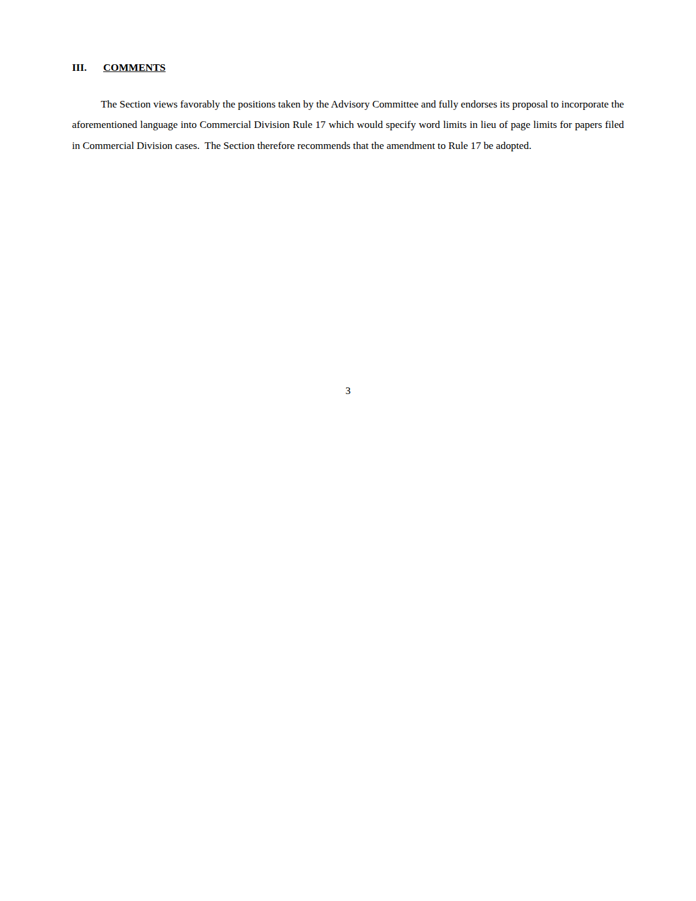III. COMMENTS
The Section views favorably the positions taken by the Advisory Committee and fully endorses its proposal to incorporate the aforementioned language into Commercial Division Rule 17 which would specify word limits in lieu of page limits for papers filed in Commercial Division cases. The Section therefore recommends that the amendment to Rule 17 be adopted.
3